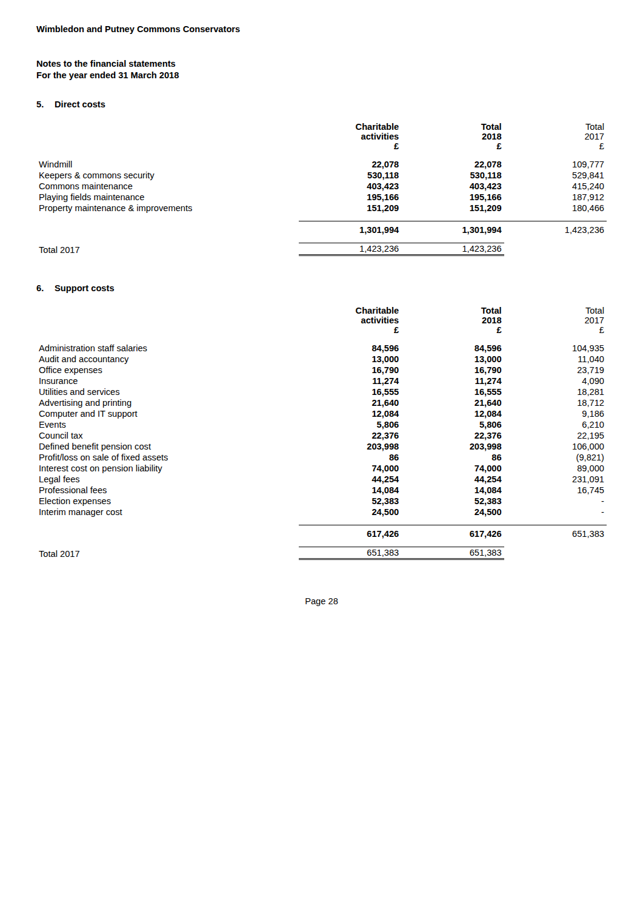Wimbledon and Putney Commons Conservators
Notes to the financial statements
For the year ended 31 March 2018
5. Direct costs
| | Charitable activities £ | Total 2018 £ | Total 2017 £ |
| --- | --- | --- | --- |
| Windmill | 22,078 | 22,078 | 109,777 |
| Keepers & commons security | 530,118 | 530,118 | 529,841 |
| Commons maintenance | 403,423 | 403,423 | 415,240 |
| Playing fields maintenance | 195,166 | 195,166 | 187,912 |
| Property maintenance & improvements | 151,209 | 151,209 | 180,466 |
| | 1,301,994 | 1,301,994 | 1,423,236 |
| Total 2017 | 1,423,236 | 1,423,236 | |
6. Support costs
| | Charitable activities £ | Total 2018 £ | Total 2017 £ |
| --- | --- | --- | --- |
| Administration staff salaries | 84,596 | 84,596 | 104,935 |
| Audit and accountancy | 13,000 | 13,000 | 11,040 |
| Office expenses | 16,790 | 16,790 | 23,719 |
| Insurance | 11,274 | 11,274 | 4,090 |
| Utilities and services | 16,555 | 16,555 | 18,281 |
| Advertising and printing | 21,640 | 21,640 | 18,712 |
| Computer and IT support | 12,084 | 12,084 | 9,186 |
| Events | 5,806 | 5,806 | 6,210 |
| Council tax | 22,376 | 22,376 | 22,195 |
| Defined benefit pension cost | 203,998 | 203,998 | 106,000 |
| Profit/loss on sale of fixed assets | 86 | 86 | (9,821) |
| Interest cost on pension liability | 74,000 | 74,000 | 89,000 |
| Legal fees | 44,254 | 44,254 | 231,091 |
| Professional fees | 14,084 | 14,084 | 16,745 |
| Election expenses | 52,383 | 52,383 | - |
| Interim manager cost | 24,500 | 24,500 | - |
| | 617,426 | 617,426 | 651,383 |
| Total 2017 | 651,383 | 651,383 | |
Page 28